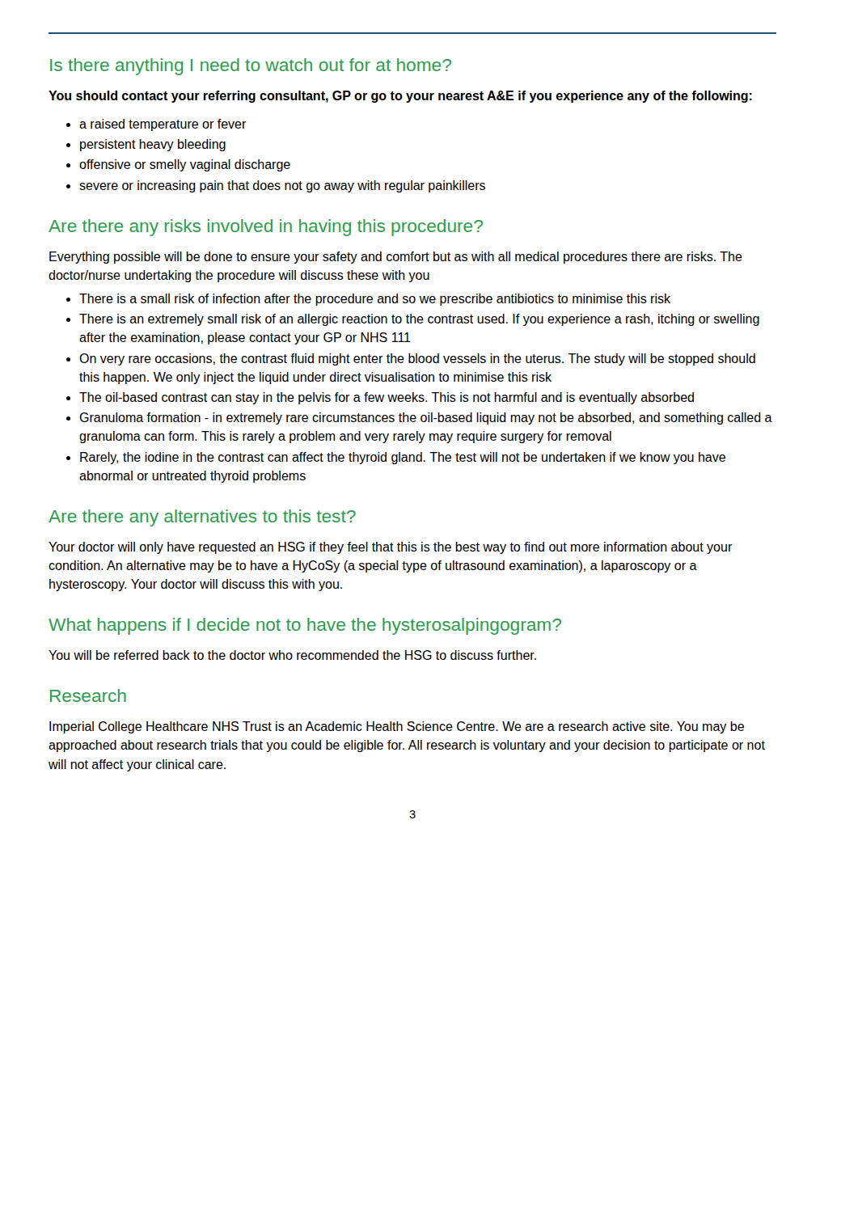Is there anything I need to watch out for at home?
You should contact your referring consultant, GP or go to your nearest A&E if you experience any of the following:
a raised temperature or fever
persistent heavy bleeding
offensive or smelly vaginal discharge
severe or increasing pain that does not go away with regular painkillers
Are there any risks involved in having this procedure?
Everything possible will be done to ensure your safety and comfort but as with all medical procedures there are risks. The doctor/nurse undertaking the procedure will discuss these with you
There is a small risk of infection after the procedure and so we prescribe antibiotics to minimise this risk
There is an extremely small risk of an allergic reaction to the contrast used. If you experience a rash, itching or swelling after the examination, please contact your GP or NHS 111
On very rare occasions, the contrast fluid might enter the blood vessels in the uterus. The study will be stopped should this happen. We only inject the liquid under direct visualisation to minimise this risk
The oil-based contrast can stay in the pelvis for a few weeks. This is not harmful and is eventually absorbed
Granuloma formation - in extremely rare circumstances the oil-based liquid may not be absorbed, and something called a granuloma can form. This is rarely a problem and very rarely may require surgery for removal
Rarely, the iodine in the contrast can affect the thyroid gland. The test will not be undertaken if we know you have abnormal or untreated thyroid problems
Are there any alternatives to this test?
Your doctor will only have requested an HSG if they feel that this is the best way to find out more information about your condition. An alternative may be to have a HyCoSy (a special type of ultrasound examination), a laparoscopy or a hysteroscopy. Your doctor will discuss this with you.
What happens if I decide not to have the hysterosalpingogram?
You will be referred back to the doctor who recommended the HSG to discuss further.
Research
Imperial College Healthcare NHS Trust is an Academic Health Science Centre. We are a research active site. You may be approached about research trials that you could be eligible for. All research is voluntary and your decision to participate or not will not affect your clinical care.
3